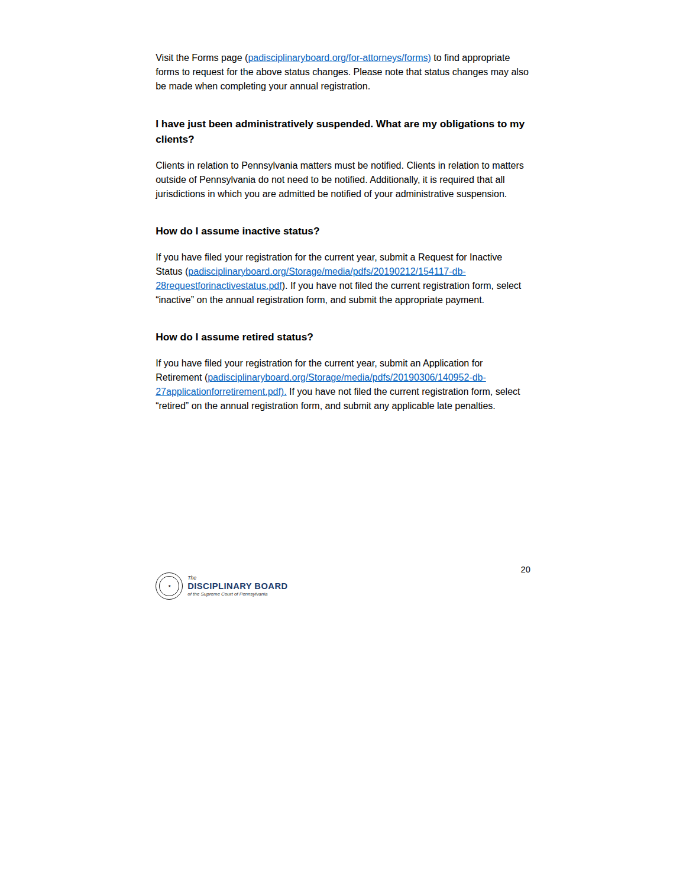Visit the Forms page (padisciplinaryboard.org/for-attorneys/forms) to find appropriate forms to request for the above status changes. Please note that status changes may also be made when completing your annual registration.
I have just been administratively suspended. What are my obligations to my clients?
Clients in relation to Pennsylvania matters must be notified. Clients in relation to matters outside of Pennsylvania do not need to be notified. Additionally, it is required that all jurisdictions in which you are admitted be notified of your administrative suspension.
How do I assume inactive status?
If you have filed your registration for the current year, submit a Request for Inactive Status (padisciplinaryboard.org/Storage/media/pdfs/20190212/154117-db-28requestforinactivestatus.pdf). If you have not filed the current registration form, select “inactive” on the annual registration form, and submit the appropriate payment.
How do I assume retired status?
If you have filed your registration for the current year, submit an Application for Retirement (padisciplinaryboard.org/Storage/media/pdfs/20190306/140952-db-27applicationforretirement.pdf). If you have not filed the current registration form, select “retired” on the annual registration form, and submit any applicable late penalties.
★
The DISCIPLINARY BOARD of the Supreme Court of Pennsylvania
20